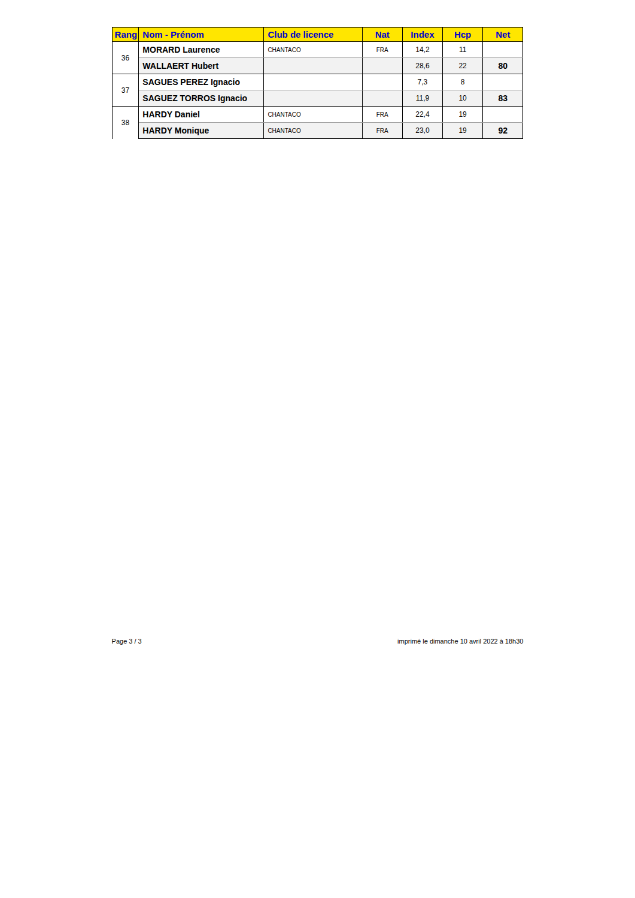| Rang | Nom - Prénom | Club de licence | Nat | Index | Hcp | Net |
| --- | --- | --- | --- | --- | --- | --- |
| 36 | MORARD Laurence | CHANTACO | FRA | 14,2 | 11 | |
| WALLAERT Hubert | | | 28,6 | 22 | 80 |
| 37 | SAGUES PEREZ Ignacio | | | 7,3 | 8 | |
| SAGUEZ TORROS Ignacio | | | 11,9 | 10 | 83 |
| 38 | HARDY Daniel | CHANTACO | FRA | 22,4 | 19 | |
| HARDY Monique | CHANTACO | FRA | 23,0 | 19 | 92 |
Page 3 / 3
imprimé le dimanche 10 avril 2022 à 18h30